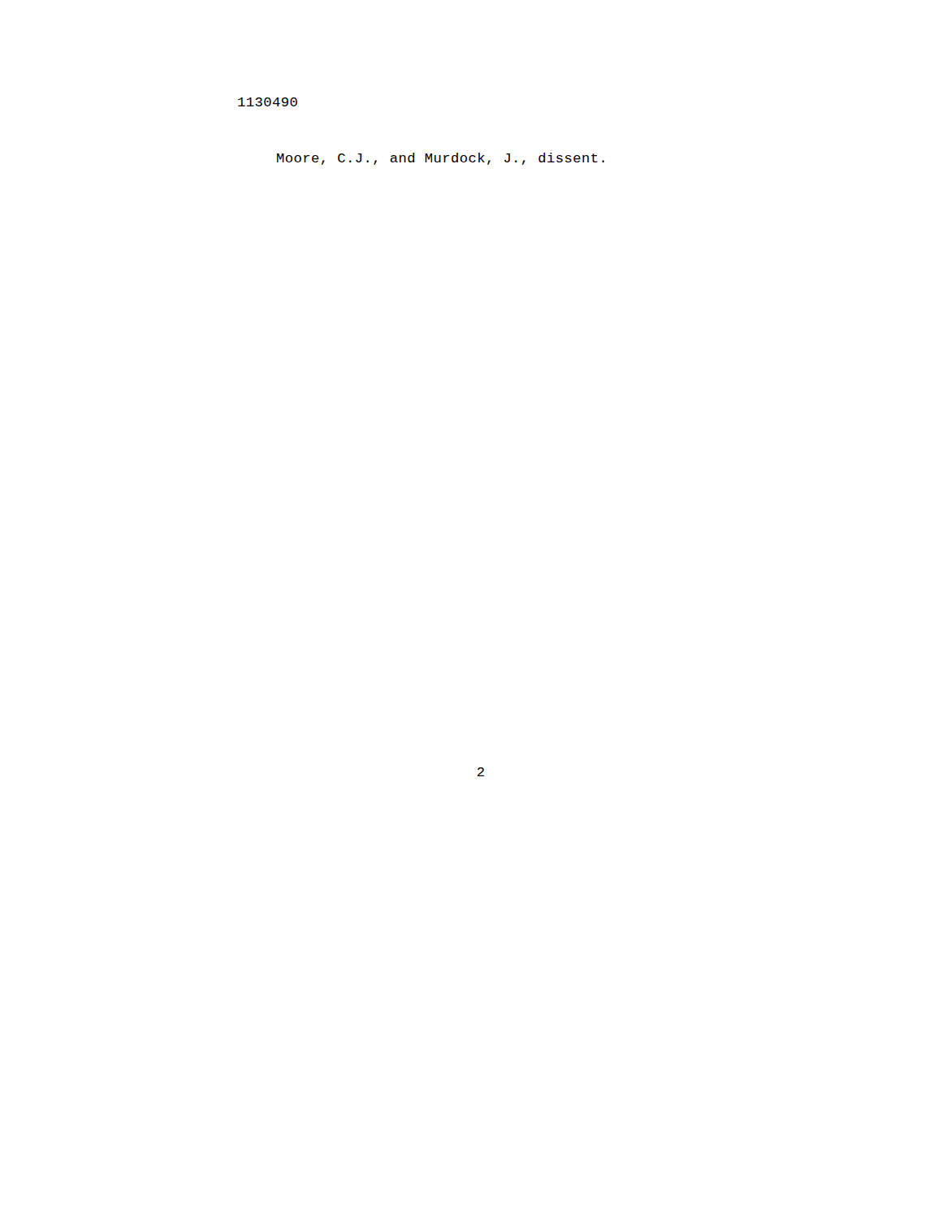1130490
Moore, C.J., and Murdock, J., dissent.
2